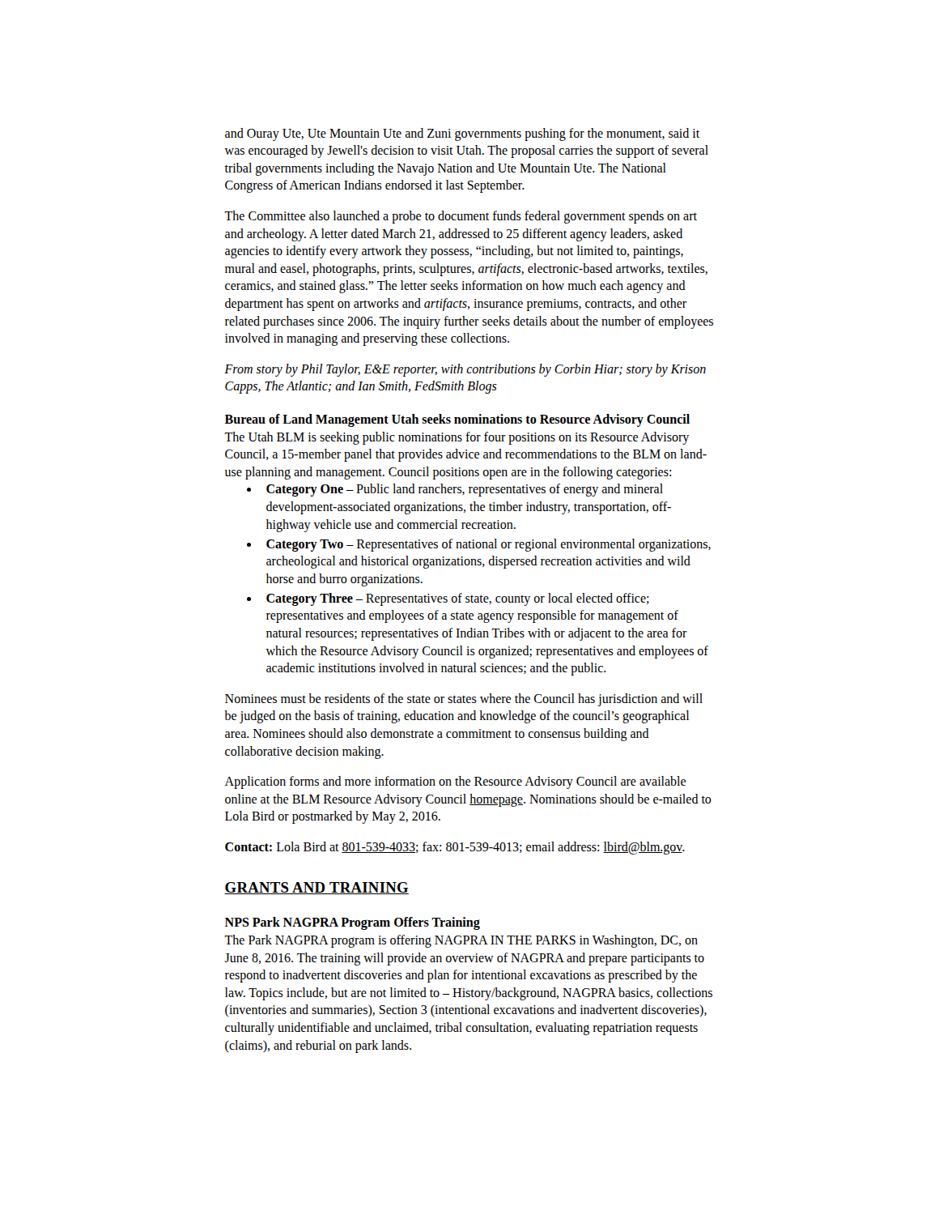and Ouray Ute, Ute Mountain Ute and Zuni governments pushing for the monument, said it was encouraged by Jewell's decision to visit Utah. The proposal carries the support of several tribal governments including the Navajo Nation and Ute Mountain Ute. The National Congress of American Indians endorsed it last September.
The Committee also launched a probe to document funds federal government spends on art and archeology. A letter dated March 21, addressed to 25 different agency leaders, asked agencies to identify every artwork they possess, “including, but not limited to, paintings, mural and easel, photographs, prints, sculptures, artifacts, electronic-based artworks, textiles, ceramics, and stained glass.” The letter seeks information on how much each agency and department has spent on artworks and artifacts, insurance premiums, contracts, and other related purchases since 2006. The inquiry further seeks details about the number of employees involved in managing and preserving these collections.
From story by Phil Taylor, E&E reporter, with contributions by Corbin Hiar; story by Krison Capps, The Atlantic; and Ian Smith, FedSmith Blogs
Bureau of Land Management Utah seeks nominations to Resource Advisory Council
The Utah BLM is seeking public nominations for four positions on its Resource Advisory Council, a 15-member panel that provides advice and recommendations to the BLM on land-use planning and management. Council positions open are in the following categories:
Category One – Public land ranchers, representatives of energy and mineral development-associated organizations, the timber industry, transportation, off-highway vehicle use and commercial recreation.
Category Two – Representatives of national or regional environmental organizations, archeological and historical organizations, dispersed recreation activities and wild horse and burro organizations.
Category Three – Representatives of state, county or local elected office; representatives and employees of a state agency responsible for management of natural resources; representatives of Indian Tribes with or adjacent to the area for which the Resource Advisory Council is organized; representatives and employees of academic institutions involved in natural sciences; and the public.
Nominees must be residents of the state or states where the Council has jurisdiction and will be judged on the basis of training, education and knowledge of the council’s geographical area. Nominees should also demonstrate a commitment to consensus building and collaborative decision making.
Application forms and more information on the Resource Advisory Council are available online at the BLM Resource Advisory Council homepage. Nominations should be e-mailed to Lola Bird or postmarked by May 2, 2016.
Contact: Lola Bird at 801-539-4033; fax: 801-539-4013; email address: lbird@blm.gov.
GRANTS AND TRAINING
NPS Park NAGPRA Program Offers Training
The Park NAGPRA program is offering NAGPRA IN THE PARKS in Washington, DC, on June 8, 2016. The training will provide an overview of NAGPRA and prepare participants to respond to inadvertent discoveries and plan for intentional excavations as prescribed by the law. Topics include, but are not limited to – History/background, NAGPRA basics, collections (inventories and summaries), Section 3 (intentional excavations and inadvertent discoveries), culturally unidentifiable and unclaimed, tribal consultation, evaluating repatriation requests (claims), and reburial on park lands.